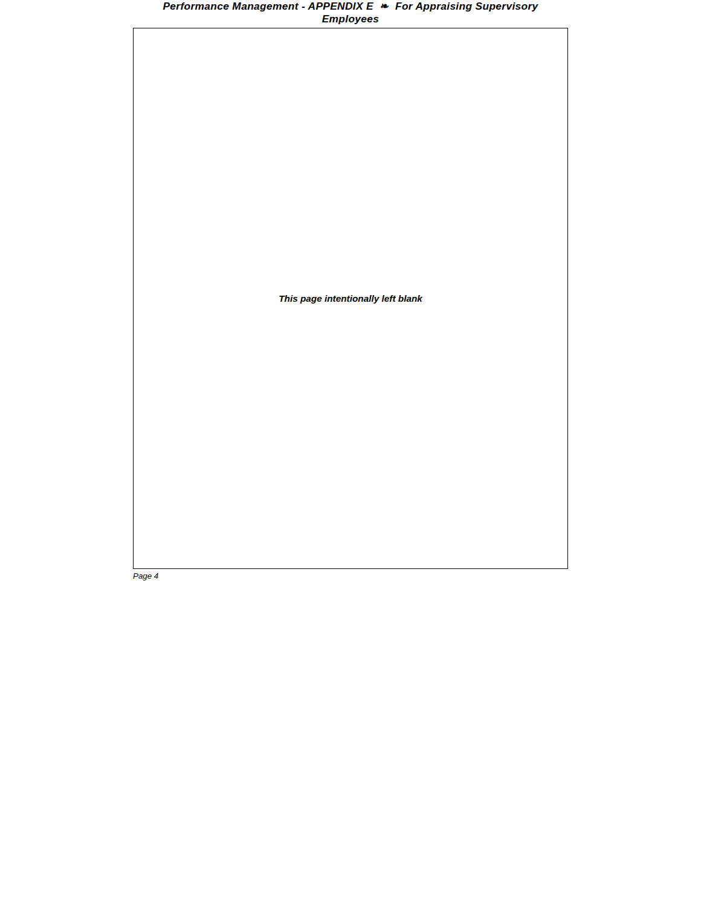Performance Management - APPENDIX E ❧ For Appraising Supervisory Employees
This page intentionally left blank
Page 4